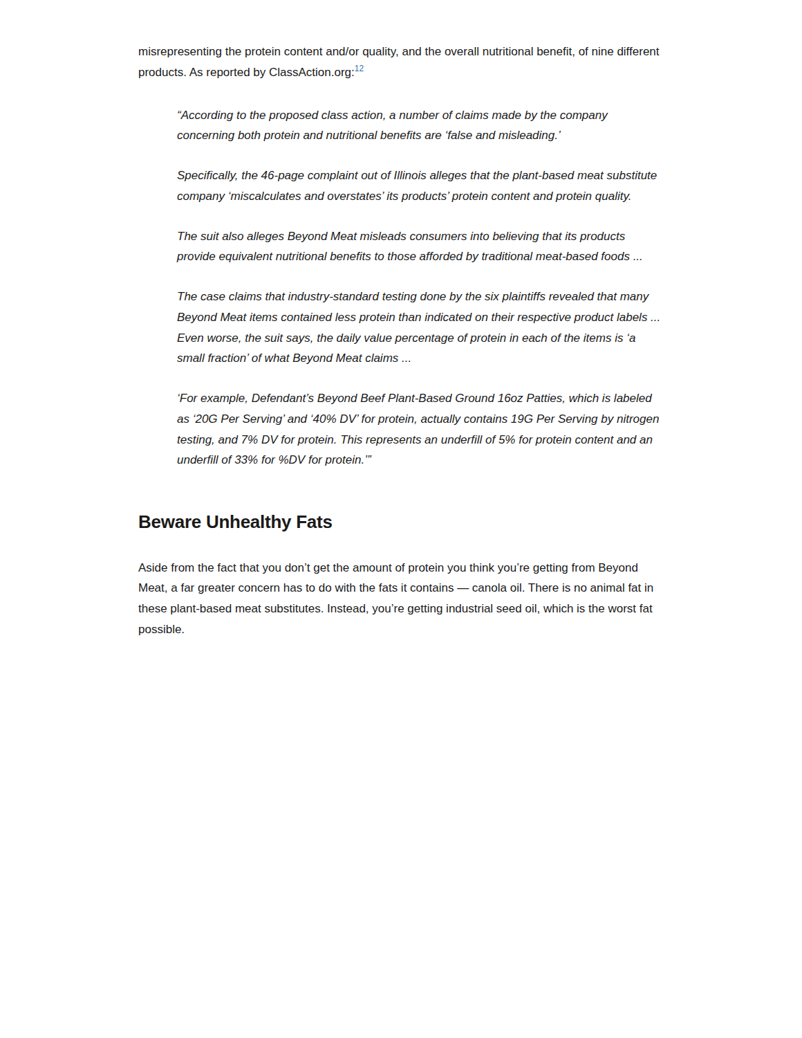misrepresenting the protein content and/or quality, and the overall nutritional benefit, of nine different products. As reported by ClassAction.org:12
“According to the proposed class action, a number of claims made by the company concerning both protein and nutritional benefits are ‘false and misleading.’
Specifically, the 46-page complaint out of Illinois alleges that the plant-based meat substitute company ‘miscalculates and overstates’ its products’ protein content and protein quality.
The suit also alleges Beyond Meat misleads consumers into believing that its products provide equivalent nutritional benefits to those afforded by traditional meat-based foods ...
The case claims that industry-standard testing done by the six plaintiffs revealed that many Beyond Meat items contained less protein than indicated on their respective product labels ... Even worse, the suit says, the daily value percentage of protein in each of the items is ‘a small fraction’ of what Beyond Meat claims ...
‘For example, Defendant’s Beyond Beef Plant-Based Ground 16oz Patties, which is labeled as ‘20G Per Serving’ and ‘40% DV’ for protein, actually contains 19G Per Serving by nitrogen testing, and 7% DV for protein. This represents an underfill of 5% for protein content and an underfill of 33% for %DV for protein.’”
Beware Unhealthy Fats
Aside from the fact that you don’t get the amount of protein you think you’re getting from Beyond Meat, a far greater concern has to do with the fats it contains — canola oil. There is no animal fat in these plant-based meat substitutes. Instead, you’re getting industrial seed oil, which is the worst fat possible.